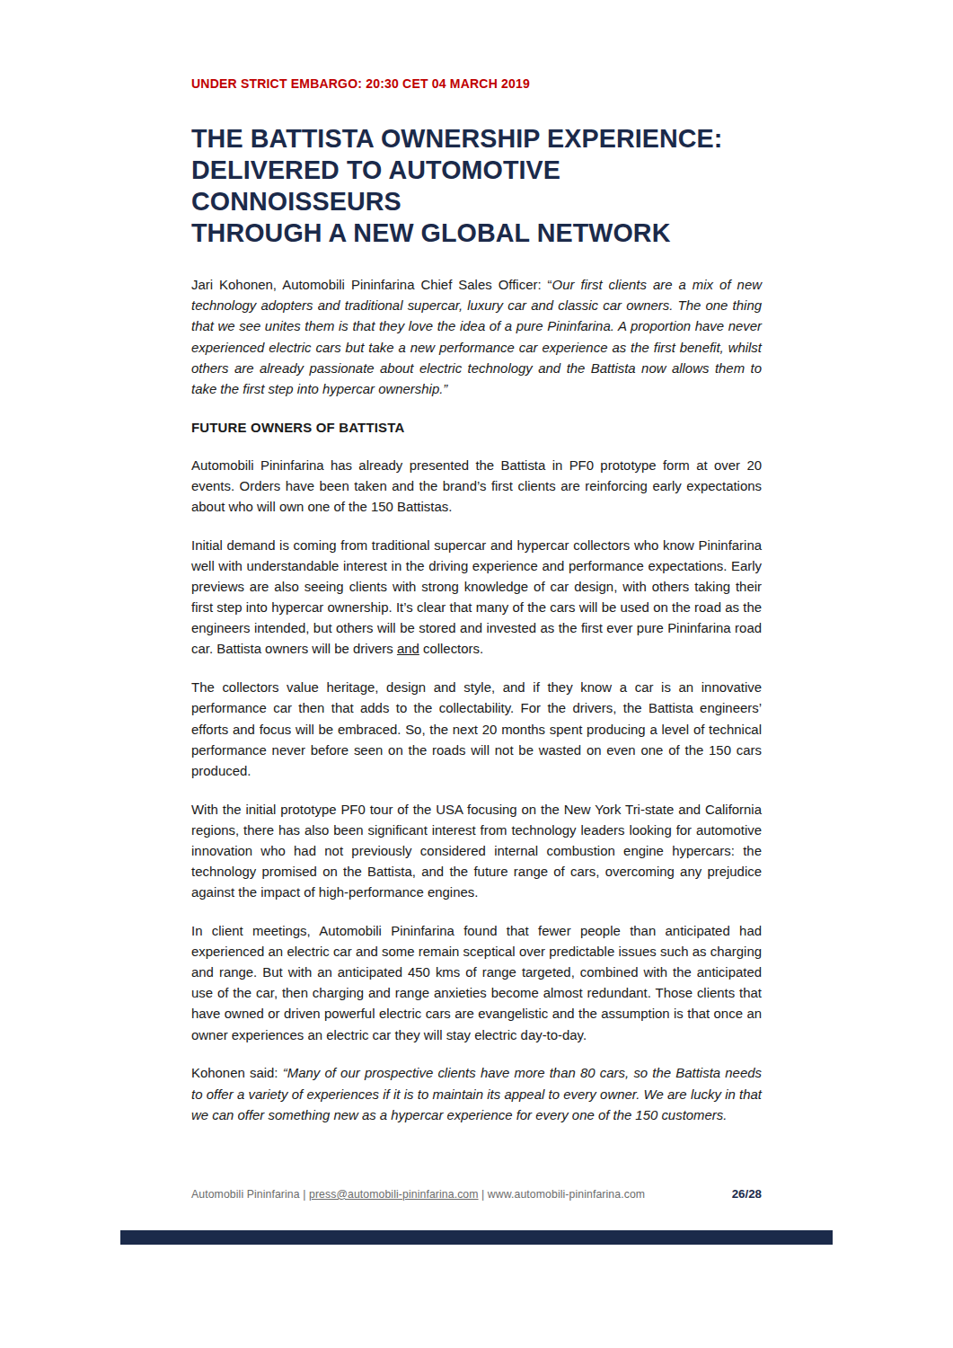UNDER STRICT EMBARGO: 20:30 CET 04 MARCH 2019
THE BATTISTA OWNERSHIP EXPERIENCE:
DELIVERED TO AUTOMOTIVE CONNOISSEURS
THROUGH A NEW GLOBAL NETWORK
Jari Kohonen, Automobili Pininfarina Chief Sales Officer: “Our first clients are a mix of new technology adopters and traditional supercar, luxury car and classic car owners. The one thing that we see unites them is that they love the idea of a pure Pininfarina. A proportion have never experienced electric cars but take a new performance car experience as the first benefit, whilst others are already passionate about electric technology and the Battista now allows them to take the first step into hypercar ownership.”
FUTURE OWNERS OF BATTISTA
Automobili Pininfarina has already presented the Battista in PF0 prototype form at over 20 events. Orders have been taken and the brand’s first clients are reinforcing early expectations about who will own one of the 150 Battistas.
Initial demand is coming from traditional supercar and hypercar collectors who know Pininfarina well with understandable interest in the driving experience and performance expectations. Early previews are also seeing clients with strong knowledge of car design, with others taking their first step into hypercar ownership. It’s clear that many of the cars will be used on the road as the engineers intended, but others will be stored and invested as the first ever pure Pininfarina road car. Battista owners will be drivers and collectors.
The collectors value heritage, design and style, and if they know a car is an innovative performance car then that adds to the collectability. For the drivers, the Battista engineers’ efforts and focus will be embraced. So, the next 20 months spent producing a level of technical performance never before seen on the roads will not be wasted on even one of the 150 cars produced.
With the initial prototype PF0 tour of the USA focusing on the New York Tri-state and California regions, there has also been significant interest from technology leaders looking for automotive innovation who had not previously considered internal combustion engine hypercars: the technology promised on the Battista, and the future range of cars, overcoming any prejudice against the impact of high-performance engines.
In client meetings, Automobili Pininfarina found that fewer people than anticipated had experienced an electric car and some remain sceptical over predictable issues such as charging and range. But with an anticipated 450 kms of range targeted, combined with the anticipated use of the car, then charging and range anxieties become almost redundant. Those clients that have owned or driven powerful electric cars are evangelistic and the assumption is that once an owner experiences an electric car they will stay electric day-to-day.
Kohonen said: “Many of our prospective clients have more than 80 cars, so the Battista needs to offer a variety of experiences if it is to maintain its appeal to every owner. We are lucky in that we can offer something new as a hypercar experience for every one of the 150 customers.
Automobili Pininfarina | press@automobili-pininfarina.com | www.automobili-pininfarina.com 26/28